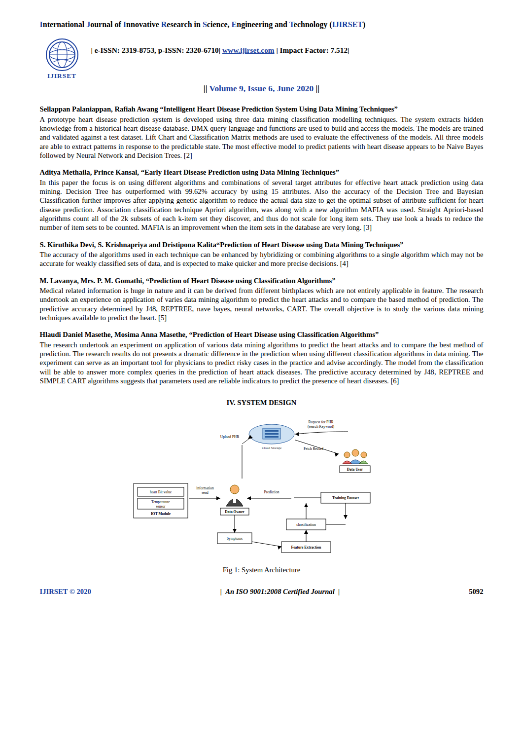International Journal of Innovative Research in Science, Engineering and Technology (IJIRSET)
IJIRSET
| e-ISSN: 2319-8753, p-ISSN: 2320-6710| www.ijirset.com | Impact Factor: 7.512|
|| Volume 9, Issue 6, June 2020 ||
Sellappan Palaniappan, Rafiah Awang “Intelligent Heart Disease Prediction System Using Data Mining Techniques”
A prototype heart disease prediction system is developed using three data mining classification modelling techniques. The system extracts hidden knowledge from a historical heart disease database. DMX query language and functions are used to build and access the models. The models are trained and validated against a test dataset. Lift Chart and Classification Matrix methods are used to evaluate the effectiveness of the models. All three models are able to extract patterns in response to the predictable state. The most effective model to predict patients with heart disease appears to be Naive Bayes followed by Neural Network and Decision Trees. [2]
Aditya Methaila, Prince Kansal, “Early Heart Disease Prediction using Data Mining Techniques”
In this paper the focus is on using different algorithms and combinations of several target attributes for effective heart attack prediction using data mining. Decision Tree has outperformed with 99.62% accuracy by using 15 attributes. Also the accuracy of the Decision Tree and Bayesian Classification further improves after applying genetic algorithm to reduce the actual data size to get the optimal subset of attribute sufficient for heart disease prediction. Association classification technique Apriori algorithm, was along with a new algorithm MAFIA was used. Straight Apriori-based algorithms count all of the 2k subsets of each k-item set they discover, and thus do not scale for long item sets. They use look a heads to reduce the number of item sets to be counted. MAFIA is an improvement when the item sets in the database are very long. [3]
S. Kiruthika Devi, S. Krishnapriya and Dristipona Kalita“Prediction of Heart Disease using Data Mining Techniques”
The accuracy of the algorithms used in each technique can be enhanced by hybridizing or combining algorithms to a single algorithm which may not be accurate for weakly classified sets of data, and is expected to make quicker and more precise decisions. [4]
M. Lavanya, Mrs. P. M. Gomathi, “Prediction of Heart Disease using Classification Algorithms”
Medical related information is huge in nature and it can be derived from different birthplaces which are not entirely applicable in feature. The research undertook an experience on application of varies data mining algorithm to predict the heart attacks and to compare the based method of prediction. The predictive accuracy determined by J48, REPTREE, nave bayes, neural networks, CART. The overall objective is to study the various data mining techniques available to predict the heart. [5]
Hlaudi Daniel Masethe, Mosima Anna Masethe, “Prediction of Heart Disease using Classification Algorithms”
The research undertook an experiment on application of various data mining algorithms to predict the heart attacks and to compare the best method of prediction. The research results do not presents a dramatic difference in the prediction when using different classification algorithms in data mining. The experiment can serve as an important tool for physicians to predict risky cases in the practice and advise accordingly. The model from the classification will be able to answer more complex queries in the prediction of heart attack diseases. The predictive accuracy determined by J48, REPTREE and SIMPLE CART algorithms suggests that parameters used are reliable indicators to predict the presence of heart diseases. [6]
IV. SYSTEM DESIGN
Cloud Storage Request for PHR (search Keyword) Upload PHR Data User Fetch Record heart Bit value Temperature sensor IOT Module information send Data Owner Prediction Training Dataset classification Symptoms Feature Extraction
Fig 1: System Architecture
IJIRSET © 2020 | An ISO 9001:2008 Certified Journal | 5092